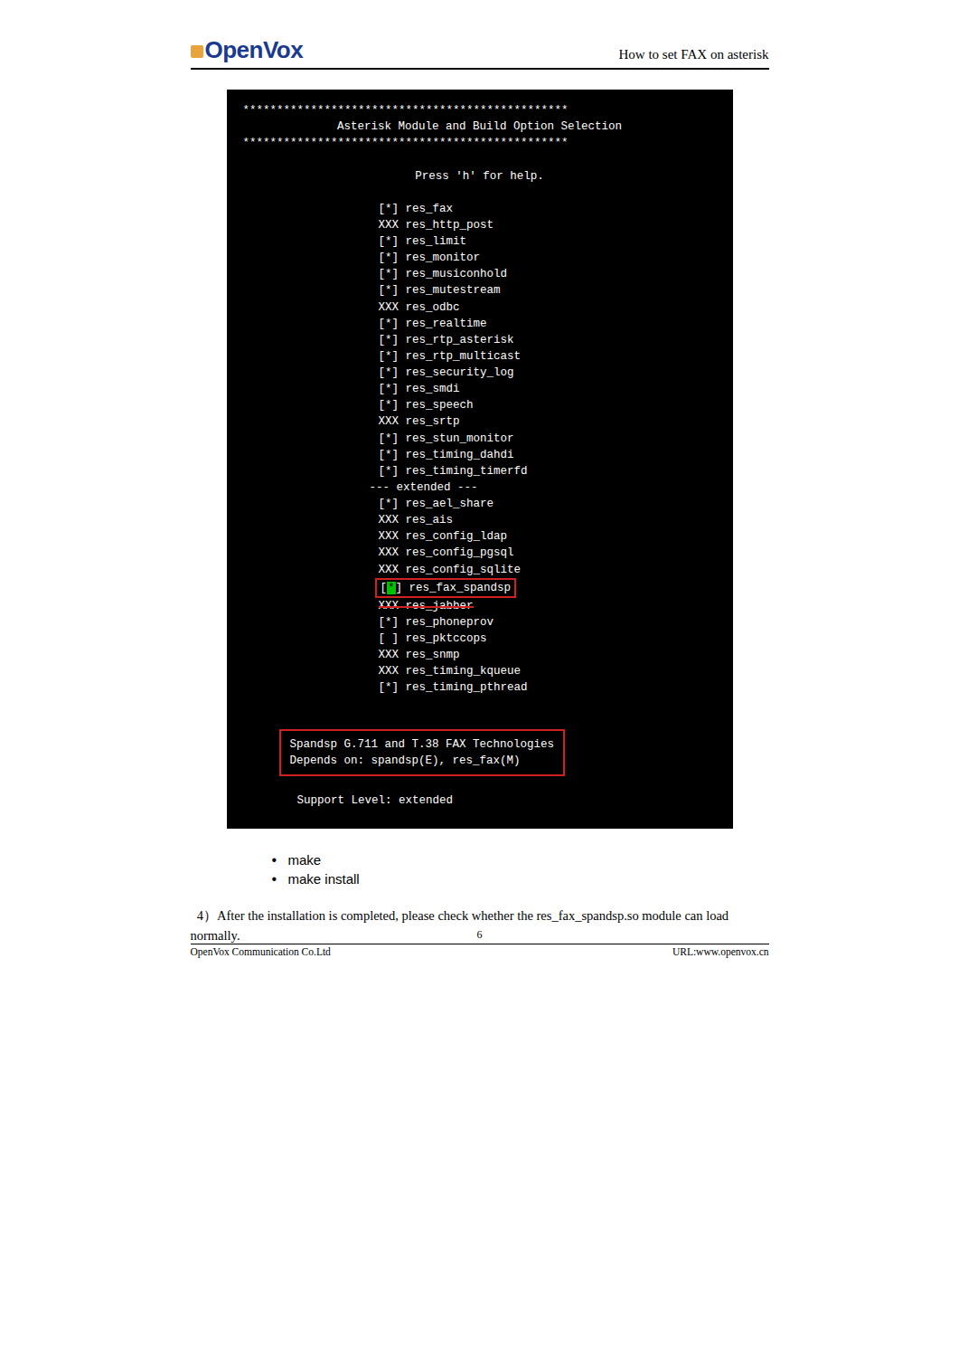Open Vox
How to set FAX on asterisk
************************************************
Asterisk Module and Build Option Selection
************************************************
Press 'h' for help.
[*] res_fax
XXX res_http_post
[*] res_limit
[*] res_monitor
[*] res_musiconhold
[*] res_mutestream
XXX res_odbc
[*] res_realtime
[*] res_rtp_asterisk
[*] res_rtp_multicast
[*] res_security_log
[*] res_smdi
[*] res_speech
XXX res_srtp
[*] res_stun_monitor
[*] res_timing_dahdi
[*] res_timing_timerfd
--- extended ---
[*] res_ael_share
XXX res_ais
XXX res_config_ldap
XXX res_config_pgsql
XXX res_config_sqlite
[*] res_fax_spandsp
XXX res_jabber
[*] res_phoneprov
[ ] res_pktccops
XXX res_snmp
XXX res_timing_kqueue
[*] res_timing_pthread
Spandsp G.711 and T.38 FAX Technologies
Depends on: spandsp(E), res_fax(M)
Support Level: extended
make
make install
4）After the installation is completed, please check whether the res_fax_spandsp.so module can load normally.
6
OpenVox Communication Co.Ltd URL:www.openvox.cn